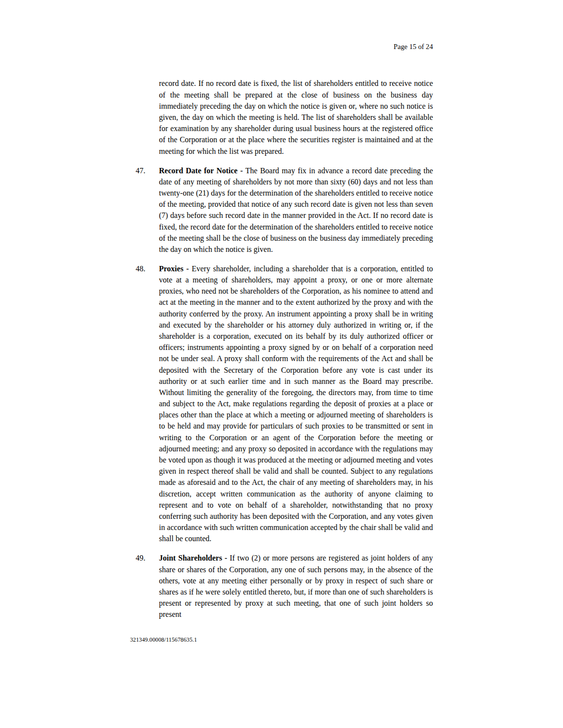Page 15 of 24
record date. If no record date is fixed, the list of shareholders entitled to receive notice of the meeting shall be prepared at the close of business on the business day immediately preceding the day on which the notice is given or, where no such notice is given, the day on which the meeting is held. The list of shareholders shall be available for examination by any shareholder during usual business hours at the registered office of the Corporation or at the place where the securities register is maintained and at the meeting for which the list was prepared.
47.
Record Date for Notice - The Board may fix in advance a record date preceding the date of any meeting of shareholders by not more than sixty (60) days and not less than twenty-one (21) days for the determination of the shareholders entitled to receive notice of the meeting, provided that notice of any such record date is given not less than seven (7) days before such record date in the manner provided in the Act. If no record date is fixed, the record date for the determination of the shareholders entitled to receive notice of the meeting shall be the close of business on the business day immediately preceding the day on which the notice is given.
48.
Proxies - Every shareholder, including a shareholder that is a corporation, entitled to vote at a meeting of shareholders, may appoint a proxy, or one or more alternate proxies, who need not be shareholders of the Corporation, as his nominee to attend and act at the meeting in the manner and to the extent authorized by the proxy and with the authority conferred by the proxy. An instrument appointing a proxy shall be in writing and executed by the shareholder or his attorney duly authorized in writing or, if the shareholder is a corporation, executed on its behalf by its duly authorized officer or officers; instruments appointing a proxy signed by or on behalf of a corporation need not be under seal. A proxy shall conform with the requirements of the Act and shall be deposited with the Secretary of the Corporation before any vote is cast under its authority or at such earlier time and in such manner as the Board may prescribe. Without limiting the generality of the foregoing, the directors may, from time to time and subject to the Act, make regulations regarding the deposit of proxies at a place or places other than the place at which a meeting or adjourned meeting of shareholders is to be held and may provide for particulars of such proxies to be transmitted or sent in writing to the Corporation or an agent of the Corporation before the meeting or adjourned meeting; and any proxy so deposited in accordance with the regulations may be voted upon as though it was produced at the meeting or adjourned meeting and votes given in respect thereof shall be valid and shall be counted. Subject to any regulations made as aforesaid and to the Act, the chair of any meeting of shareholders may, in his discretion, accept written communication as the authority of anyone claiming to represent and to vote on behalf of a shareholder, notwithstanding that no proxy conferring such authority has been deposited with the Corporation, and any votes given in accordance with such written communication accepted by the chair shall be valid and shall be counted.
49.
Joint Shareholders - If two (2) or more persons are registered as joint holders of any share or shares of the Corporation, any one of such persons may, in the absence of the others, vote at any meeting either personally or by proxy in respect of such share or shares as if he were solely entitled thereto, but, if more than one of such shareholders is present or represented by proxy at such meeting, that one of such joint holders so present
321349.00008/115678635.1